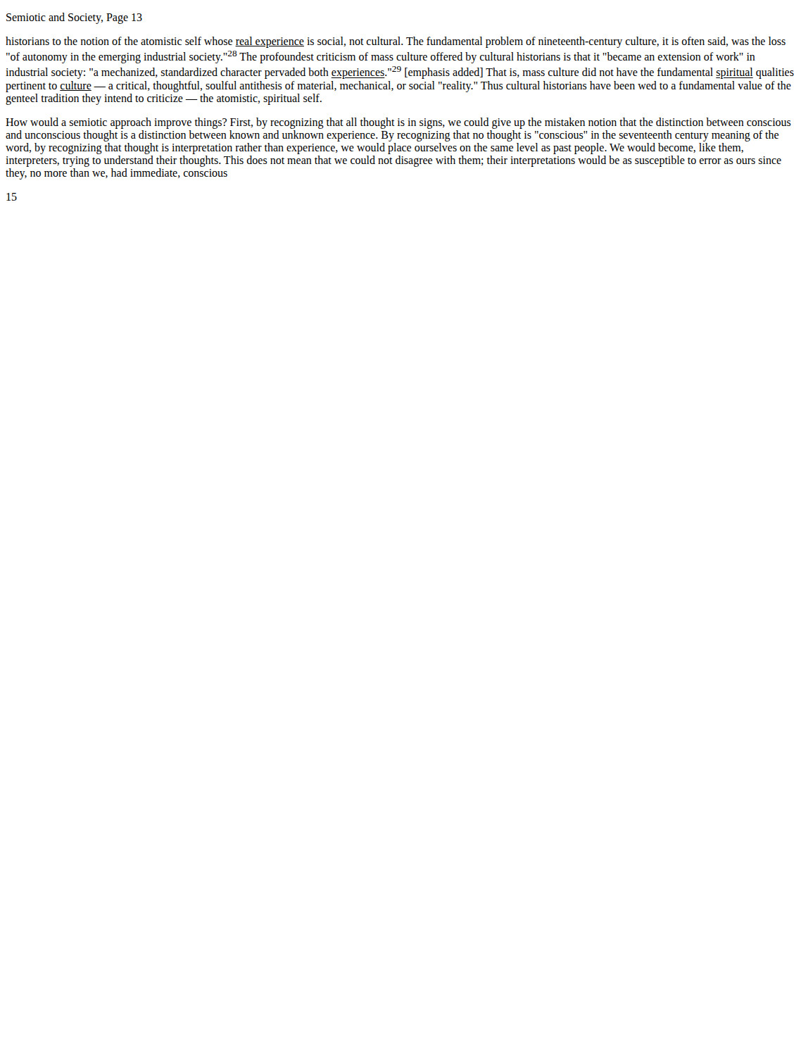Semiotic and Society, Page 13
historians to the notion of the atomistic self whose real experience is social, not cultural. The fundamental problem of nineteenth-century culture, it is often said, was the loss "of autonomy in the emerging industrial society."28 The profoundest criticism of mass culture offered by cultural historians is that it "became an extension of work" in industrial society: "a mechanized, standardized character pervaded both experiences."29 [emphasis added] That is, mass culture did not have the fundamental spiritual qualities pertinent to culture — a critical, thoughtful, soulful antithesis of material, mechanical, or social "reality." Thus cultural historians have been wed to a fundamental value of the genteel tradition they intend to criticize — the atomistic, spiritual self.
How would a semiotic approach improve things? First, by recognizing that all thought is in signs, we could give up the mistaken notion that the distinction between conscious and unconscious thought is a distinction between known and unknown experience. By recognizing that no thought is "conscious" in the seventeenth century meaning of the word, by recognizing that thought is interpretation rather than experience, we would place ourselves on the same level as past people. We would become, like them, interpreters, trying to understand their thoughts. This does not mean that we could not disagree with them; their interpretations would be as susceptible to error as ours since they, no more than we, had immediate, conscious
15